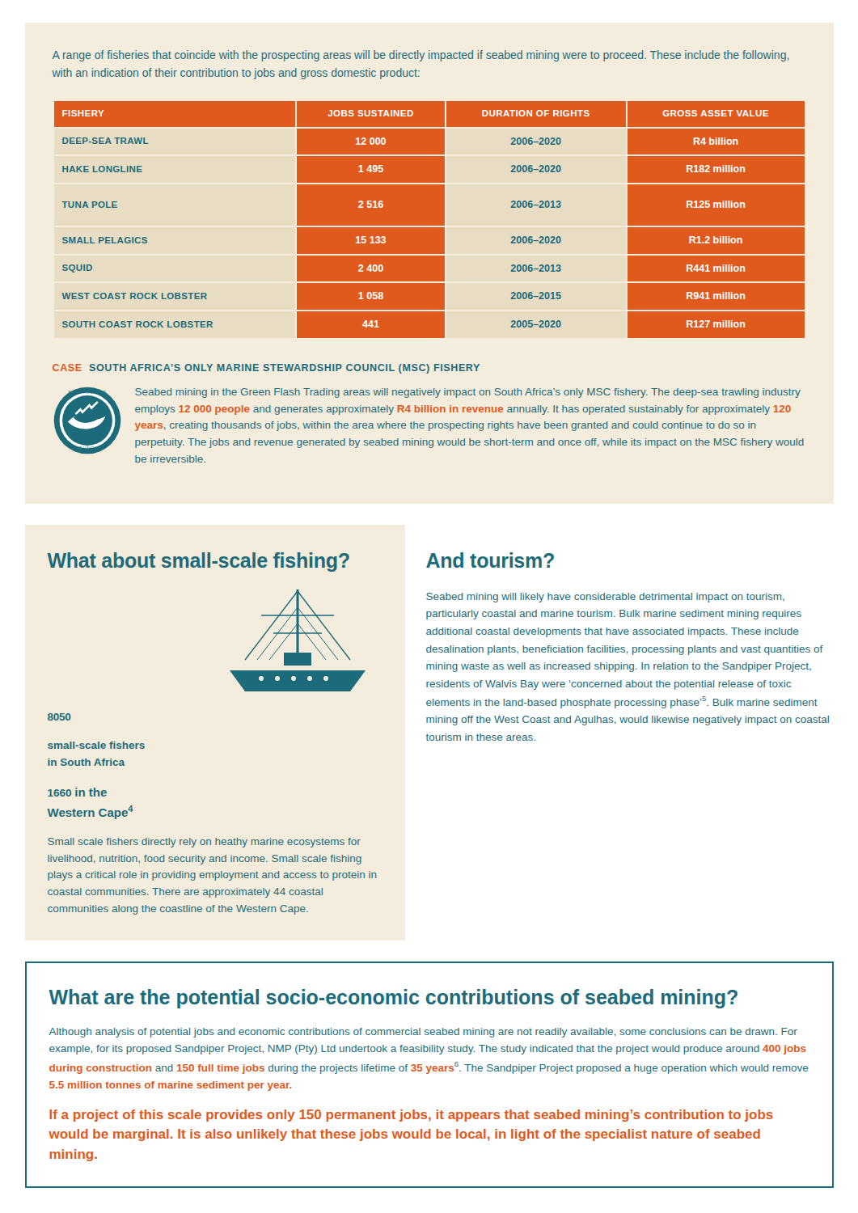A range of fisheries that coincide with the prospecting areas will be directly impacted if seabed mining were to proceed. These include the following, with an indication of their contribution to jobs and gross domestic product:
| Fishery | Jobs sustained | Duration of rights | Gross asset value |
| --- | --- | --- | --- |
| Deep-sea trawl | 12 000 | 2006–2020 | R4 billion |
| Hake longline | 1 495 | 2006–2020 | R182 million |
| Tuna pole | 2 516 | 2006–2013 | R125 million |
| Small pelagics | 15 133 | 2006–2020 | R1.2 billion |
| Squid | 2 400 | 2006–2013 | R441 million |
| West Coast rock lobster | 1 058 | 2006–2015 | R941 million |
| South Coast rock lobster | 441 | 2005–2020 | R127 million |
Case South Africa’s only Marine Stewardship Council (MSC) fishery
COUNCIL STEWARDSHIP
Seabed mining in the Green Flash Trading areas will negatively impact on South Africa’s only MSC fishery. The deep-sea trawling industry employs 12 000 people and generates approximately R4 billion in revenue annually. It has operated sustainably for approximately 120 years, creating thousands of jobs, within the area where the prospecting rights have been granted and could continue to do so in perpetuity. The jobs and revenue generated by seabed mining would be short-term and once off, while its impact on the MSC fishery would be irreversible.
What about small-scale fishing?
8050
small-scale fishers
in South Africa
1660 in the
Western Cape4
Small scale fishers directly rely on heathy marine ecosystems for livelihood, nutrition, food security and income. Small scale fishing plays a critical role in providing employment and access to protein in coastal communities. There are approximately 44 coastal communities along the coastline of the Western Cape.
And tourism?
Seabed mining will likely have considerable detrimental impact on tourism, particularly coastal and marine tourism. Bulk marine sediment mining requires additional coastal developments that have associated impacts. These include desalination plants, beneficiation facilities, processing plants and vast quantities of mining waste as well as increased shipping. In relation to the Sandpiper Project, residents of Walvis Bay were ‘concerned about the potential release of toxic elements in the land-based phosphate processing phase’5. Bulk marine sediment mining off the West Coast and Agulhas, would likewise negatively impact on coastal tourism in these areas.
What are the potential socio-economic contributions of seabed mining?
Although analysis of potential jobs and economic contributions of commercial seabed mining are not readily available, some conclusions can be drawn. For example, for its proposed Sandpiper Project, NMP (Pty) Ltd undertook a feasibility study. The study indicated that the project would produce around 400 jobs during construction and 150 full time jobs during the projects lifetime of 35 years6. The Sandpiper Project proposed a huge operation which would remove 5.5 million tonnes of marine sediment per year.
If a project of this scale provides only 150 permanent jobs, it appears that seabed mining’s contribution to jobs would be marginal. It is also unlikely that these jobs would be local, in light of the specialist nature of seabed mining.